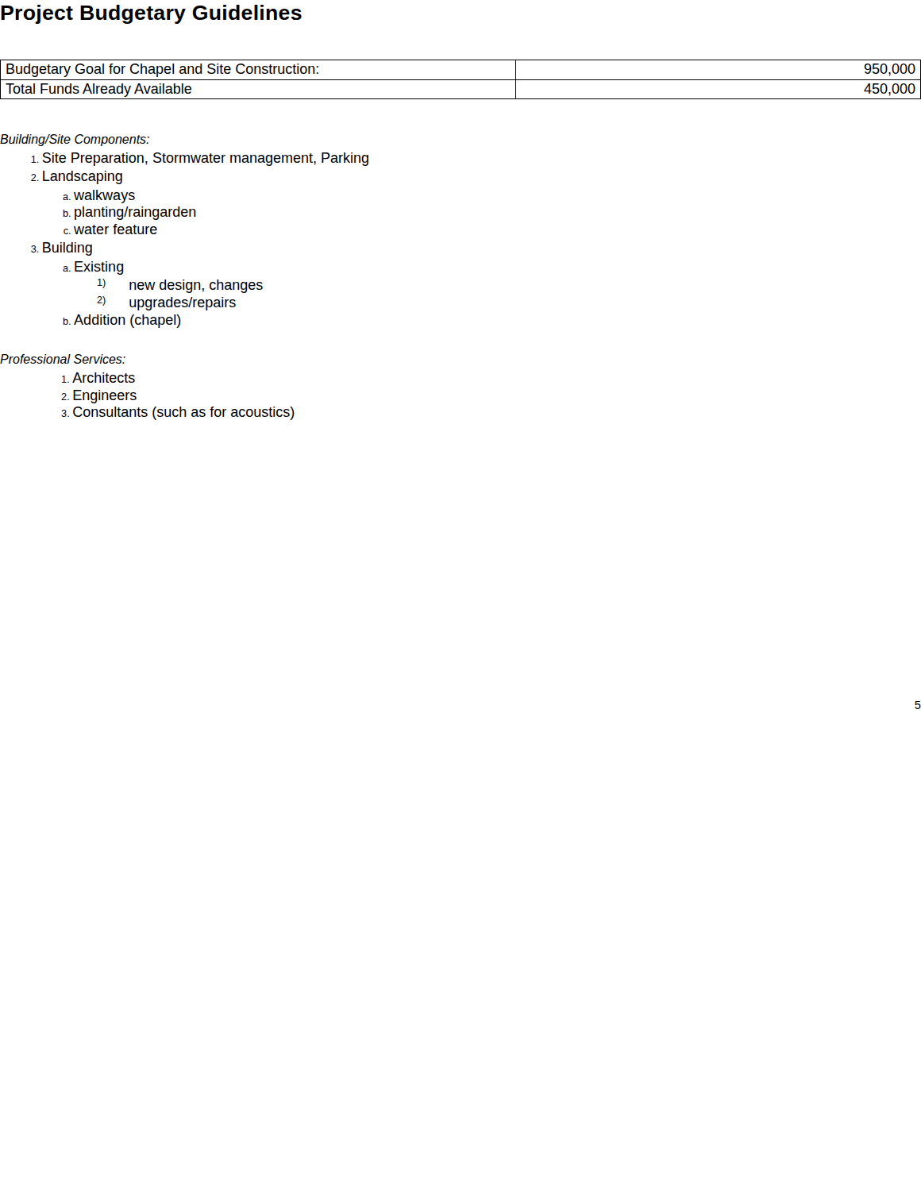Project Budgetary Guidelines
| Budgetary Goal for Chapel and Site Construction: | 950,000 |
| Total Funds Already Available | 450,000 |
Building/Site Components:
Site Preparation, Stormwater management, Parking
Landscaping
walkways
planting/raingarden
water feature
Building
Existing
new design, changes
upgrades/repairs
Addition (chapel)
Professional Services:
Architects
Engineers
Consultants (such as for acoustics)
5